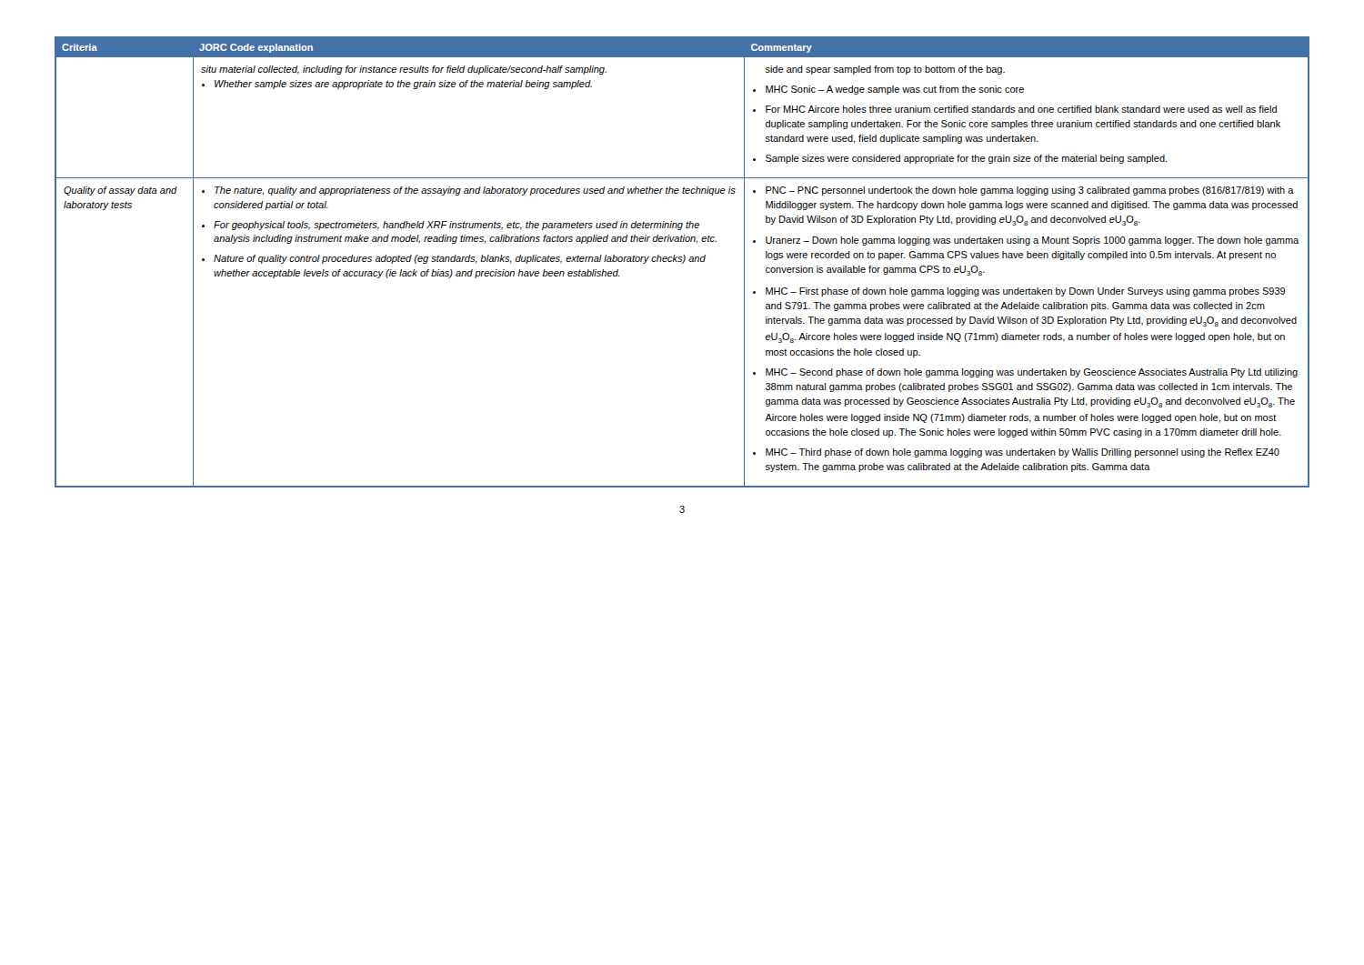| Criteria | JORC Code explanation | Commentary |
| --- | --- | --- |
| | situ material collected, including for instance results for field duplicate/second-half sampling. Whether sample sizes are appropriate to the grain size of the material being sampled. | side and spear sampled from top to bottom of the bag. MHC Sonic – A wedge sample was cut from the sonic core For MHC Aircore holes three uranium certified standards and one certified blank standard were used as well as field duplicate sampling undertaken. For the Sonic core samples three uranium certified standards and one certified blank standard were used, field duplicate sampling was undertaken. Sample sizes were considered appropriate for the grain size of the material being sampled. |
| Quality of assay data and laboratory tests | The nature, quality and appropriateness of the assaying and laboratory procedures used and whether the technique is considered partial or total. For geophysical tools, spectrometers, handheld XRF instruments, etc, the parameters used in determining the analysis including instrument make and model, reading times, calibrations factors applied and their derivation, etc. Nature of quality control procedures adopted (eg standards, blanks, duplicates, external laboratory checks) and whether acceptable levels of accuracy (ie lack of bias) and precision have been established. | PNC – PNC personnel undertook the down hole gamma logging using 3 calibrated gamma probes (816/817/819) with a Middilogger system. The hardcopy down hole gamma logs were scanned and digitised. The gamma data was processed by David Wilson of 3D Exploration Pty Ltd, providing e U 3 O 8 and deconvolved e U 3 O 8 . Uranerz – Down hole gamma logging was undertaken using a Mount Sopris 1000 gamma logger. The down hole gamma logs were recorded on to paper. Gamma CPS values have been digitally compiled into 0.5m intervals. At present no conversion is available for gamma CPS to e U 3 O 8 . MHC – First phase of down hole gamma logging was undertaken by Down Under Surveys using gamma probes S939 and S791. The gamma probes were calibrated at the Adelaide calibration pits. Gamma data was collected in 2cm intervals. The gamma data was processed by David Wilson of 3D Exploration Pty Ltd, providing e U 3 O 8 and deconvolved e U 3 O 8 . Aircore holes were logged inside NQ (71mm) diameter rods, a number of holes were logged open hole, but on most occasions the hole closed up. MHC – Second phase of down hole gamma logging was undertaken by Geoscience Associates Australia Pty Ltd utilizing 38mm natural gamma probes (calibrated probes SSG01 and SSG02). Gamma data was collected in 1cm intervals. The gamma data was processed by Geoscience Associates Australia Pty Ltd, providing e U 3 O 8 and deconvolved e U 3 O 8 . The Aircore holes were logged inside NQ (71mm) diameter rods, a number of holes were logged open hole, but on most occasions the hole closed up. The Sonic holes were logged within 50mm PVC casing in a 170mm diameter drill hole. MHC – Third phase of down hole gamma logging was undertaken by Wallis Drilling personnel using the Reflex EZ40 system. The gamma probe was calibrated at the Adelaide calibration pits. Gamma data |
3